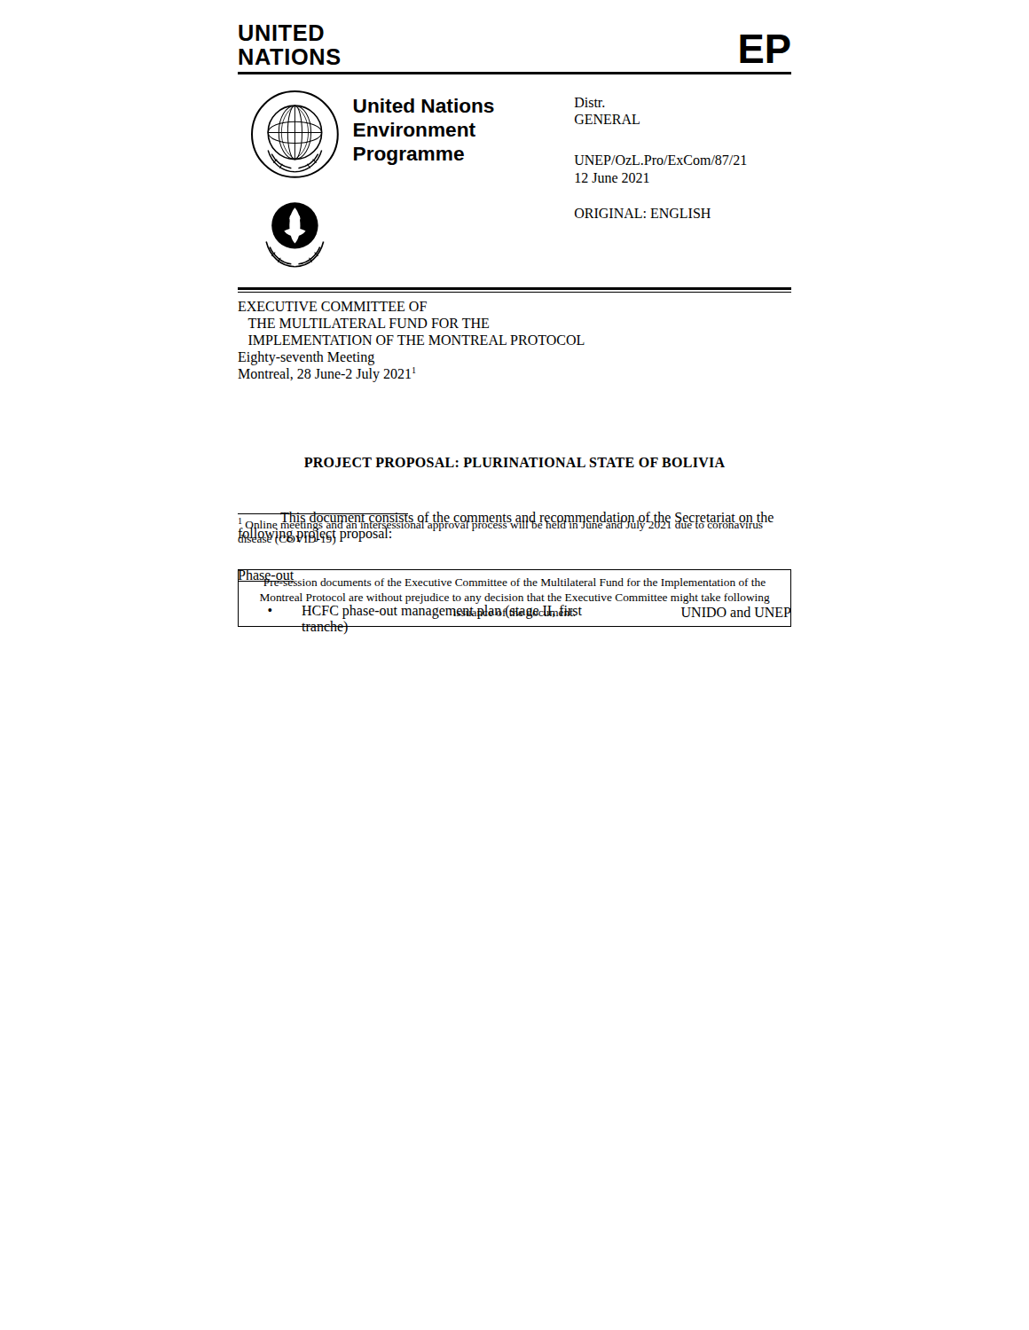UNITED
NATIONS
EP
United Nations
Environment
Programme
Distr.
GENERAL
UNEP/OzL.Pro/ExCom/87/21
12 June 2021
ORIGINAL: ENGLISH
EXECUTIVE COMMITTEE OF
THE MULTILATERAL FUND FOR THE
IMPLEMENTATION OF THE MONTREAL PROTOCOL
Eighty-seventh Meeting
Montreal, 28 June-2 July 20211
Project proposal: Plurinational State of Bolivia
This document consists of the comments and recommendation of the Secretariat on the following project proposal:
Phase-out
•
HCFC phase-out management plan (stage II, first tranche)
UNIDO and UNEP
1 Online meetings and an intersessional approval process will be held in June and July 2021 due to coronavirus disease (COVID-19)
Pre-session documents of the Executive Committee of the Multilateral Fund for the Implementation of the Montreal Protocol are without prejudice to any decision that the Executive Committee might take following issuance of the document.